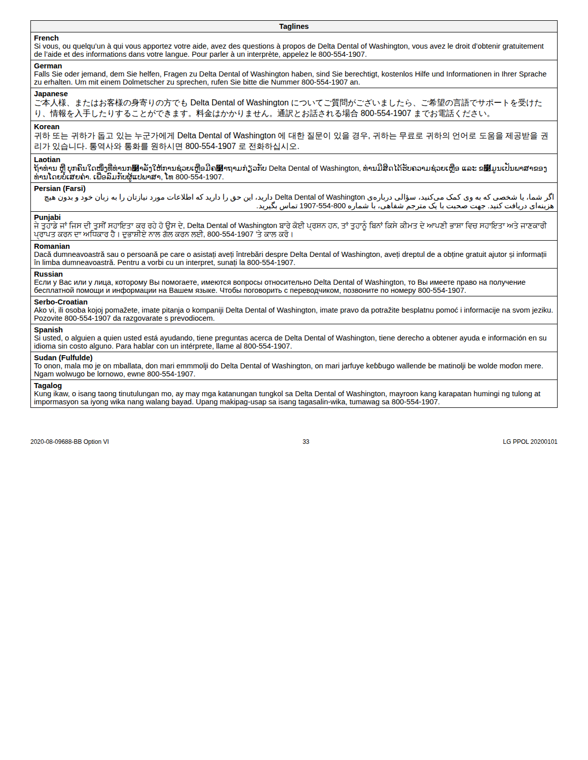| Taglines |
| --- |
| French |
| Si vous, ou quelqu’un à qui vous apportez votre aide, avez des questions à propos de Delta Dental of Washington, vous avez le droit d’obtenir gratuitement de l’aide et des informations dans votre langue. Pour parler à un interprète, appelez le 800-554-1907. |
| German |
| Falls Sie oder jemand, dem Sie helfen, Fragen zu Delta Dental of Washington haben, sind Sie berechtigt, kostenlos Hilfe und Informationen in Ihrer Sprache zu erhalten. Um mit einem Dolmetscher zu sprechen, rufen Sie bitte die Nummer 800-554-1907 an. |
| Japanese |
| ご本人様、またはお客様の身寄りの方でも Delta Dental of Washington についてご質問がございましたら、ご希望の言語でサポートを受けたり、情報を入手したりすることができます。料金はかかりません。通訳とお話される場合 800-554-1907 までお電話ください。 |
| Korean |
| 귀하 또는 귀하가 돕고 있는 누군가에게 Delta Dental of Washington 에 대한 질문이 있을 경우, 귀하는 무료로 귀하의 언어로 도움을 제공받을 권리가 있습니다. 통역사와 통화를 원하시면 800-554-1907 로 전화하십시오. |
| Laotian |
| ຖ້າທ່ານ ຫຼື ບຸກຄົນໃດໜຶ່ງທີ່ທ່ານກ໳າລັງໃຫ້ການຊ່ວຍເຫຼືອມີຄ໳າຖາມກ່ຽວກັບ Delta Dental of Washington, ທ່ານມີສິດໄດ້ຮັບຄວາມຊ່ວຍເຫຼືອ ແລະ ຂ໳້ມູນເປັນພາສາຂອງທ່ານໂດຍບໍ່ເສຍຄ່າ. ເພື່ອລົມກັບຜູ້ແປພາສາ, ໂທ 800-554-1907. |
| Persian (Farsi) |
| اگر شما، یا شخصی که به وی کمک می‌کنید، سؤالی درباره‌ی Delta Dental of Washington دارید، این حق را دارید که اطلاعات مورد نیازتان را به زبان خود و بدون هیچ هزینه‌ای دریافت کنید. جهت صحبت با یک مترجم شفاهی، با شماره 800-554-1907 تماس بگیرید. |
| Punjabi |
| ਜੇ ਤੁਹਾਡੇ ਜਾਂ ਜਿਸ ਦੀ ਤੁਸੀਂ ਸਹਾਇਤਾ ਕਰ ਰਹੇ ਹੋ ਉਸ ਦੇ, Delta Dental of Washington ਬਾਰੇ ਕੋਈ ਪ੍ਰਸ਼ਨ ਹਨ, ਤਾਂ ਤੁਹਾਨੂੰ ਬਿਨਾਂ ਕਿਸੇ ਕੀਮਤ ਦੇ ਆਪਣੀ ਭਾਸ਼ਾ ਵਿਚ ਸਹਾਇਤਾ ਅਤੇ ਜਾਣਕਾਰੀ ਪ੍ਰਾਪਤ ਕਰਨ ਦਾ ਅਧਿਕਾਰ ਹੈ। ਦੁਭਾਸ਼ੀਏ ਨਾਲ ਗੱਲ ਕਰਨ ਲਈ, 800-554-1907 ’ਤੇ ਕਾਲ ਕਰੋ। |
| Romanian |
| Dacă dumneavoastră sau o persoană pe care o asistați aveți întrebări despre Delta Dental of Washington, aveți dreptul de a obține gratuit ajutor și informații în limba dumneavoastră. Pentru a vorbi cu un interpret, sunați la 800-554-1907. |
| Russian |
| Если у Вас или у лица, которому Вы помогаете, имеются вопросы относительно Delta Dental of Washington, то Вы имеете право на получение бесплатной помощи и информации на Вашем языке. Чтобы поговорить с переводчиком, позвоните по номеру 800-554-1907. |
| Serbo-Croatian |
| Ako vi, ili osoba kojoj pomažete, imate pitanja o kompaniji Delta Dental of Washington, imate pravo da potražite besplatnu pomoć i informacije na svom jeziku. Pozovite 800-554-1907 da razgovarate s prevodiocem. |
| Spanish |
| Si usted, o alguien a quien usted está ayudando, tiene preguntas acerca de Delta Dental of Washington, tiene derecho a obtener ayuda e información en su idioma sin costo alguno. Para hablar con un intérprete, llame al 800-554-1907. |
| Sudan (Fulfulde) |
| To onon, mala mo je on mballata, don mari emmmolji do Delta Dental of Washington, on mari jarfuye keɓɓugo wallende be matinolji be wolde moɗon mere. Ngam wolwugo be lornowo, ewne 800-554-1907. |
| Tagalog |
| Kung ikaw, o isang taong tinutulungan mo, ay may mga katanungan tungkol sa Delta Dental of Washington, mayroon kang karapatan humingi ng tulong at impormasyon sa iyong wika nang walang bayad. Upang makipag-usap sa isang tagasalin-wika, tumawag sa 800-554-1907. |
2020-08-09688-BB Option VI 33 LG PPOL 20200101